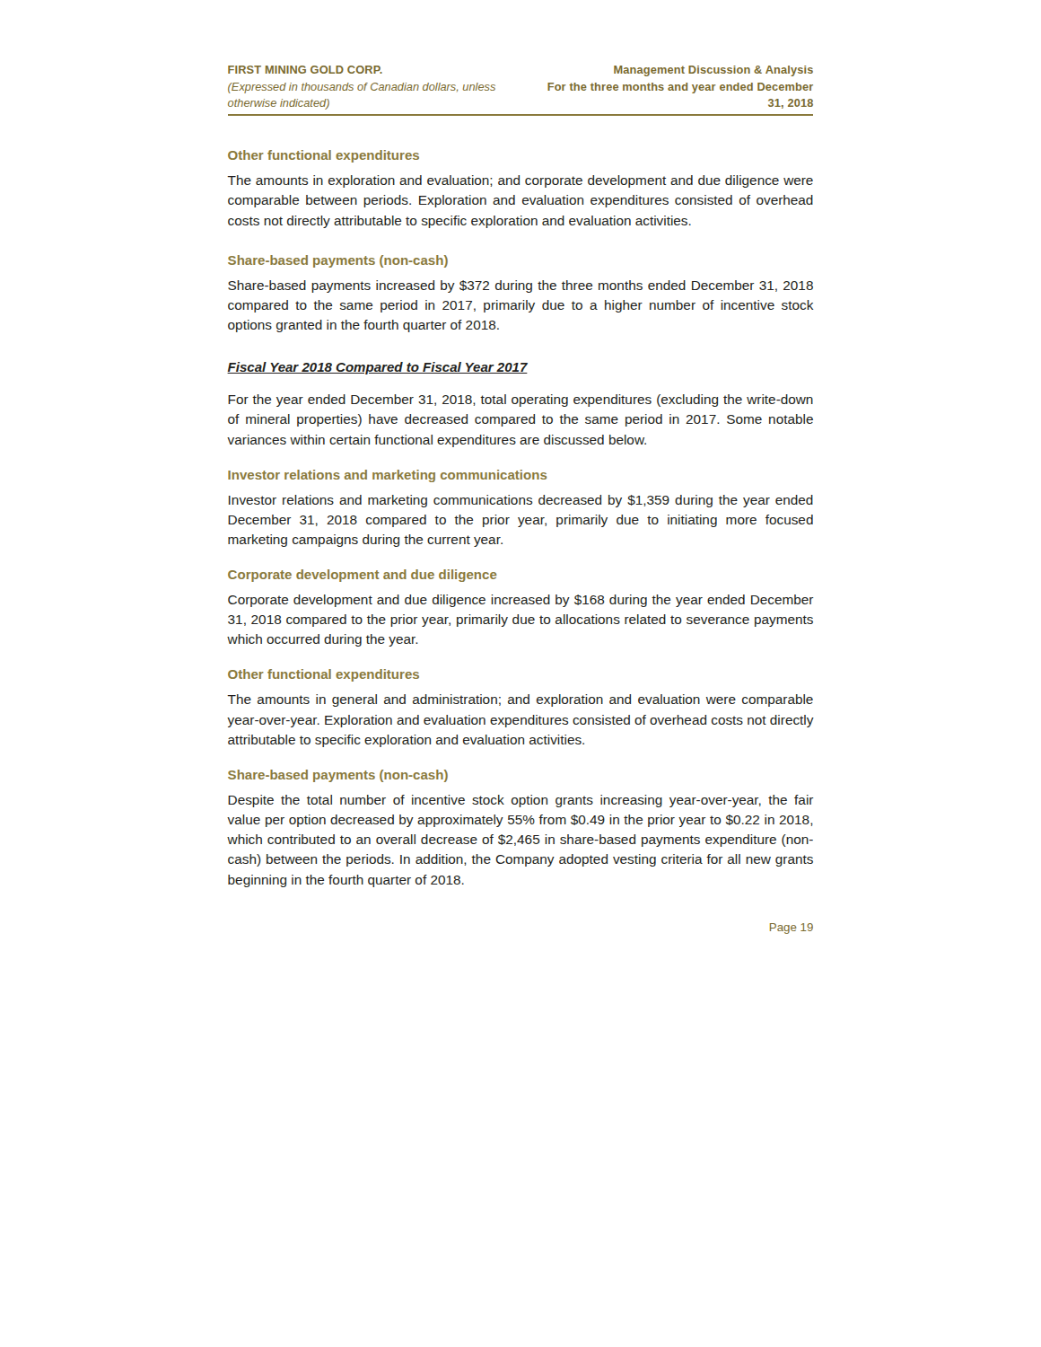| FIRST MINING GOLD CORP. | Management Discussion & Analysis |
| (Expressed in thousands of Canadian dollars, unless otherwise indicated) | For the three months and year ended December 31, 2018 |
Other functional expenditures
The amounts in exploration and evaluation; and corporate development and due diligence were comparable between periods. Exploration and evaluation expenditures consisted of overhead costs not directly attributable to specific exploration and evaluation activities.
Share-based payments (non-cash)
Share-based payments increased by $372 during the three months ended December 31, 2018 compared to the same period in 2017, primarily due to a higher number of incentive stock options granted in the fourth quarter of 2018.
Fiscal Year 2018 Compared to Fiscal Year 2017
For the year ended December 31, 2018, total operating expenditures (excluding the write-down of mineral properties) have decreased compared to the same period in 2017. Some notable variances within certain functional expenditures are discussed below.
Investor relations and marketing communications
Investor relations and marketing communications decreased by $1,359 during the year ended December 31, 2018 compared to the prior year, primarily due to initiating more focused marketing campaigns during the current year.
Corporate development and due diligence
Corporate development and due diligence increased by $168 during the year ended December 31, 2018 compared to the prior year, primarily due to allocations related to severance payments which occurred during the year.
Other functional expenditures
The amounts in general and administration; and exploration and evaluation were comparable year-over-year. Exploration and evaluation expenditures consisted of overhead costs not directly attributable to specific exploration and evaluation activities.
Share-based payments (non-cash)
Despite the total number of incentive stock option grants increasing year-over-year, the fair value per option decreased by approximately 55% from $0.49 in the prior year to $0.22 in 2018, which contributed to an overall decrease of $2,465 in share-based payments expenditure (non-cash) between the periods. In addition, the Company adopted vesting criteria for all new grants beginning in the fourth quarter of 2018.
Page 19